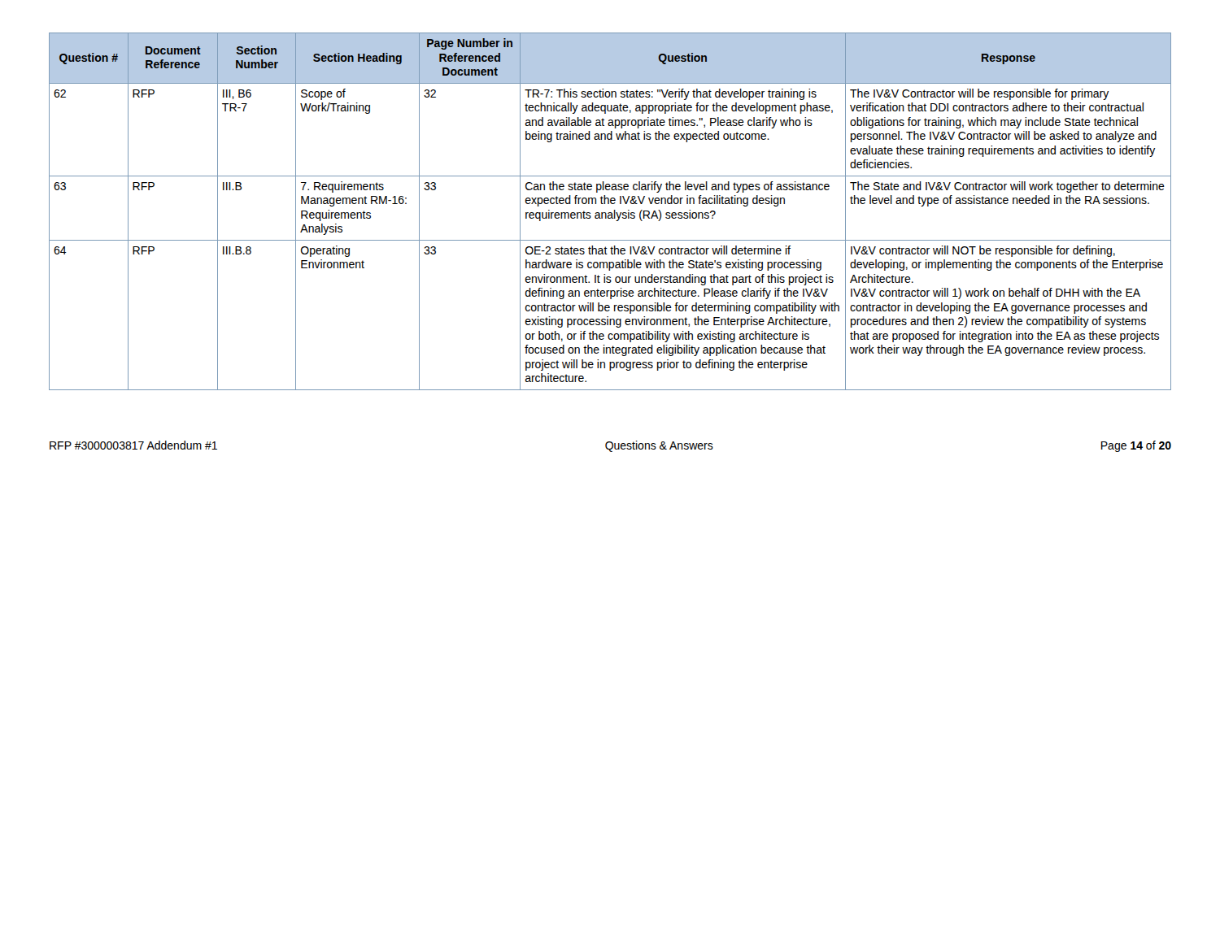| Question # | Document Reference | Section Number | Section Heading | Page Number in Referenced Document | Question | Response |
| --- | --- | --- | --- | --- | --- | --- |
| 62 | RFP | III, B6 TR-7 | Scope of Work/Training | 32 | TR-7: This section states: "Verify that developer training is technically adequate, appropriate for the development phase, and available at appropriate times.", Please clarify who is being trained and what is the expected outcome. | The IV&V Contractor will be responsible for primary verification that DDI contractors adhere to their contractual obligations for training, which may include State technical personnel. The IV&V Contractor will be asked to analyze and evaluate these training requirements and activities to identify deficiencies. |
| 63 | RFP | III.B | 7. Requirements Management RM-16: Requirements Analysis | 33 | Can the state please clarify the level and types of assistance expected from the IV&V vendor in facilitating design requirements analysis (RA) sessions? | The State and IV&V Contractor will work together to determine the level and type of assistance needed in the RA sessions. |
| 64 | RFP | III.B.8 | Operating Environment | 33 | OE-2 states that the IV&V contractor will determine if hardware is compatible with the State's existing processing environment. It is our understanding that part of this project is defining an enterprise architecture. Please clarify if the IV&V contractor will be responsible for determining compatibility with existing processing environment, the Enterprise Architecture, or both, or if the compatibility with existing architecture is focused on the integrated eligibility application because that project will be in progress prior to defining the enterprise architecture. | IV&V contractor will NOT be responsible for defining, developing, or implementing the components of the Enterprise Architecture. IV&V contractor will 1) work on behalf of DHH with the EA contractor in developing the EA governance processes and procedures and then 2) review the compatibility of systems that are proposed for integration into the EA as these projects work their way through the EA governance review process. |
RFP #3000003817 Addendum #1
Questions & Answers
Page 14 of 20